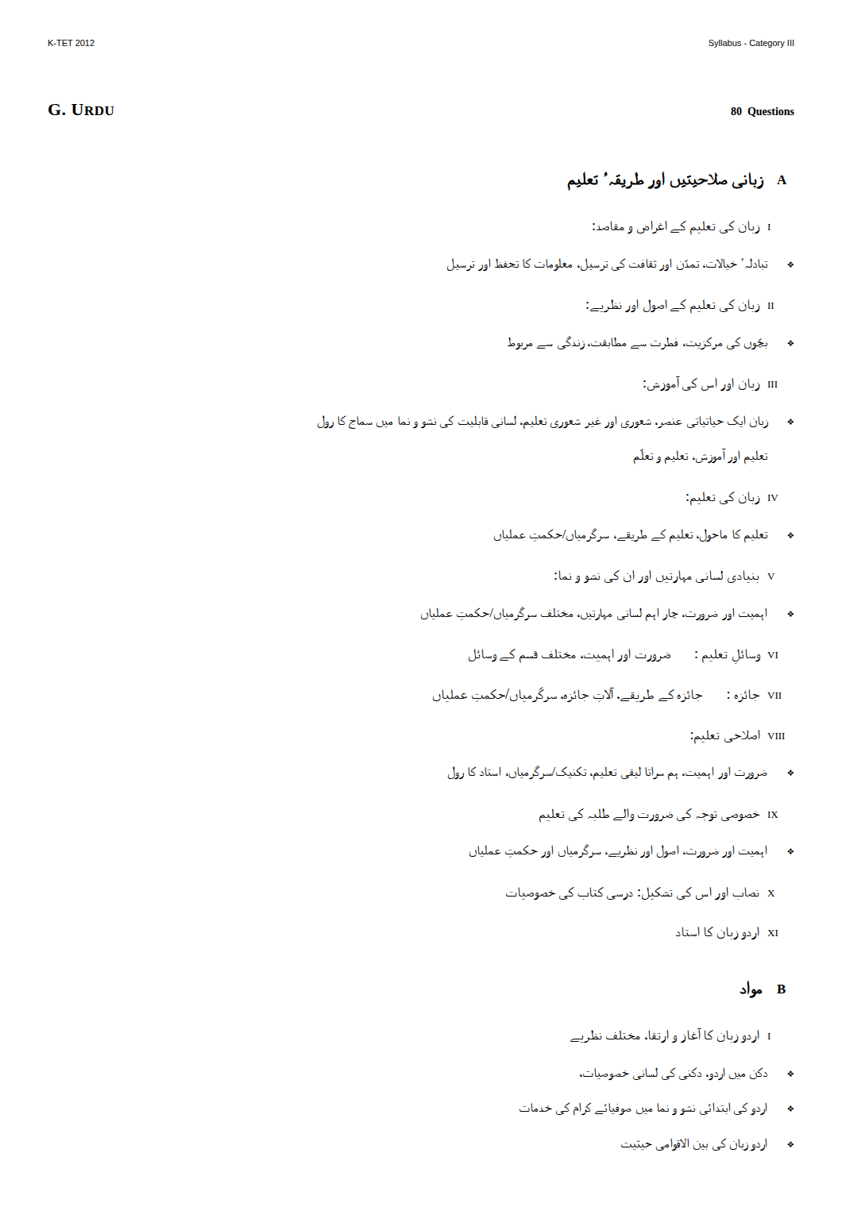K-TET 2012 Syllabus - Category III
G. URDU
80 Questions
A زبانی صلاحیتیں اور طریقہٴ تعلیم
I زبان کی تعلیم کے اغراض و مقاصد:
تبادلہٴ خیالات، تمدّن اور ثقافت کی ترسیل، معلومات کا تحفظ اور ترسیل
II زبان کی تعلیم کے اصول اور نظریے:
بچّوں کی مرکزیت، فطرت سے مطابقت، زندگی سے مربوط
III زبان اور اس کی آموزش:
زبان ایک حیاتیاتی عنصر، شعوری اور غیر شعوری تعلیم، لسانی قابلیت کی نشو و نما میں سماج کا رول
تعلیم اور آموزش، تعلیم و تعلّم
IV زبان کی تعلیم:
تعلیم کا ماحول، تعلیم کے طریقے، سرگرمیاں/حکمتِ عملیاں
V بنیادی لسانی مہارتیں اور ان کی نشو و نما:
اہمیت اور ضرورت، چار اہم لسانی مہارتیں، مختلف سرگرمیاں/حکمتِ عملیاں
VI وسائلِ تعلیم : ضرورت اور اہمیت، مختلف قسم کے وسائل
VII جائزہ : جائزہ کے طریقے، آلاتِ جائزہ، سرگرمیاں/حکمتِ عملیاں
VIII اصلاحی تعلیم:
ضرورت اور اہمیت، ہم سراتا لیقی تعلیم، تکنیک/سرگرمیاں، استاد کا رول
IX خصوصی توجہ کی ضرورت والے طلبہ کی تعلیم
اہمیت اور ضرورت، اصول اور نظریے، سرگرمیاں اور حکمتِ عملیاں
X نصاب اور اس کی تشکیل: درسی کتاب کی خصوصیات
XI اردو زبان کا استاد
B مواد
I اردو زبان کا آغاز و ارتقا، مختلف نظریے
دکن میں اردو، دکنی کی لسانی خصوصیات،
اردو کی ابتدائی نشو و نما میں صوفیائے کرام کی خدمات
اردو زبان کی بین الاقوامی حیثیت